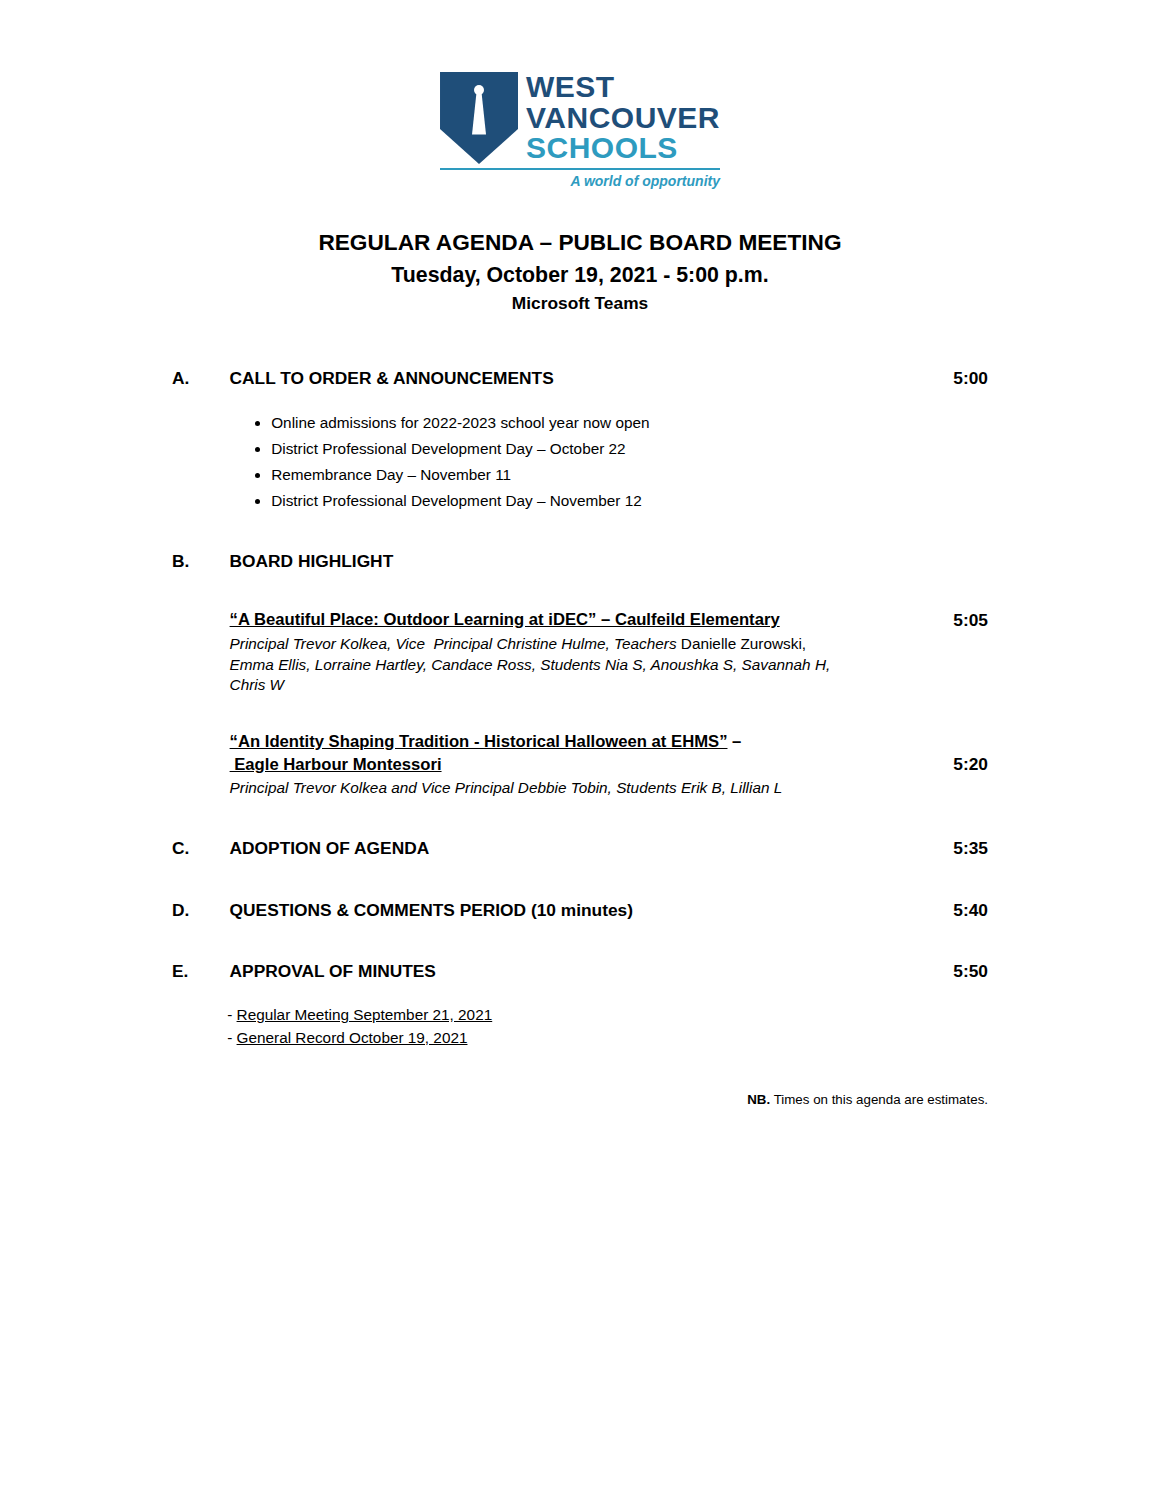West
Vancouver
Schools
A world of opportunity
REGULAR AGENDA – PUBLIC BOARD MEETING
Tuesday, October 19, 2021 - 5:00 p.m.
Microsoft Teams
A. CALL TO ORDER & ANNOUNCEMENTS 5:00
Online admissions for 2022-2023 school year now open
District Professional Development Day – October 22
Remembrance Day – November 11
District Professional Development Day – November 12
B. BOARD HIGHLIGHT
“A Beautiful Place: Outdoor Learning at iDEC” – Caulfeild Elementary
5:05
Principal Trevor Kolkea, Vice Principal Christine Hulme, Teachers Danielle Zurowski,
Emma Ellis, Lorraine Hartley, Candace Ross, Students Nia S, Anoushka S, Savannah H,
Chris W
“An Identity Shaping Tradition - Historical Halloween at EHMS” –
Eagle Harbour Montessori
5:20
Principal Trevor Kolkea and Vice Principal Debbie Tobin, Students Erik B, Lillian L
C. ADOPTION OF AGENDA 5:35
D. QUESTIONS & COMMENTS PERIOD (10 minutes) 5:40
E. APPROVAL OF MINUTES 5:50
- Regular Meeting September 21, 2021
- General Record October 19, 2021
NB. Times on this agenda are estimates.